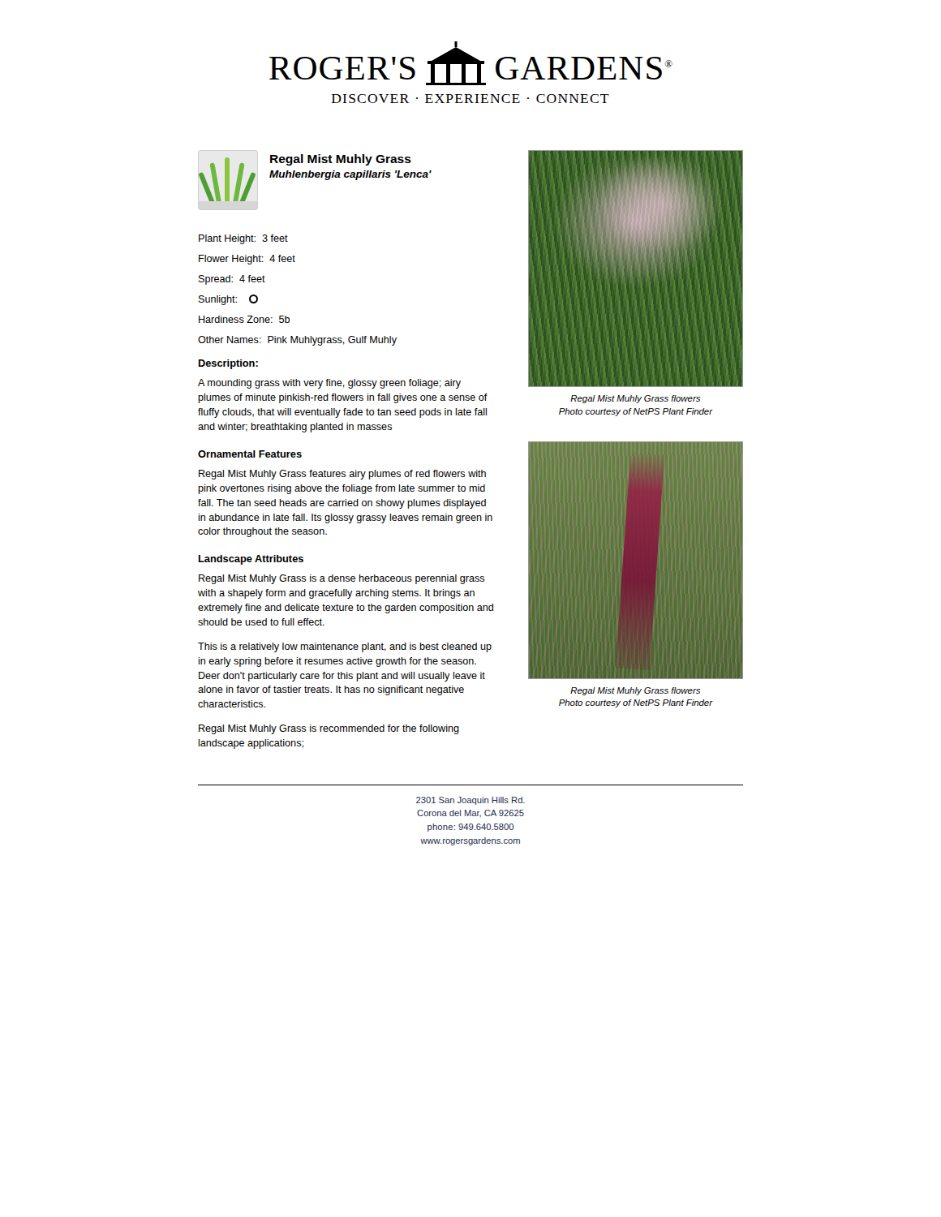Roger's Gardens®
Discover · Experience · Connect
Regal Mist Muhly Grass
Muhlenbergia capillaris 'Lenca'
Plant Height: 3 feet
Flower Height: 4 feet
Spread: 4 feet
Sunlight:
Hardiness Zone: 5b
Other Names: Pink Muhlygrass, Gulf Muhly
Description:
A mounding grass with very fine, glossy green foliage; airy plumes of minute pinkish-red flowers in fall gives one a sense of fluffy clouds, that will eventually fade to tan seed pods in late fall and winter; breathtaking planted in masses
Ornamental Features
Regal Mist Muhly Grass features airy plumes of red flowers with pink overtones rising above the foliage from late summer to mid fall. The tan seed heads are carried on showy plumes displayed in abundance in late fall. Its glossy grassy leaves remain green in color throughout the season.
Landscape Attributes
Regal Mist Muhly Grass is a dense herbaceous perennial grass with a shapely form and gracefully arching stems. It brings an extremely fine and delicate texture to the garden composition and should be used to full effect.
This is a relatively low maintenance plant, and is best cleaned up in early spring before it resumes active growth for the season. Deer don't particularly care for this plant and will usually leave it alone in favor of tastier treats. It has no significant negative characteristics.
Regal Mist Muhly Grass is recommended for the following landscape applications;
Regal Mist Muhly Grass flowers
Photo courtesy of NetPS Plant Finder
Regal Mist Muhly Grass flowers
Photo courtesy of NetPS Plant Finder
2301 San Joaquin Hills Rd.
Corona del Mar, CA 92625
phone: 949.640.5800
www.rogersgardens.com